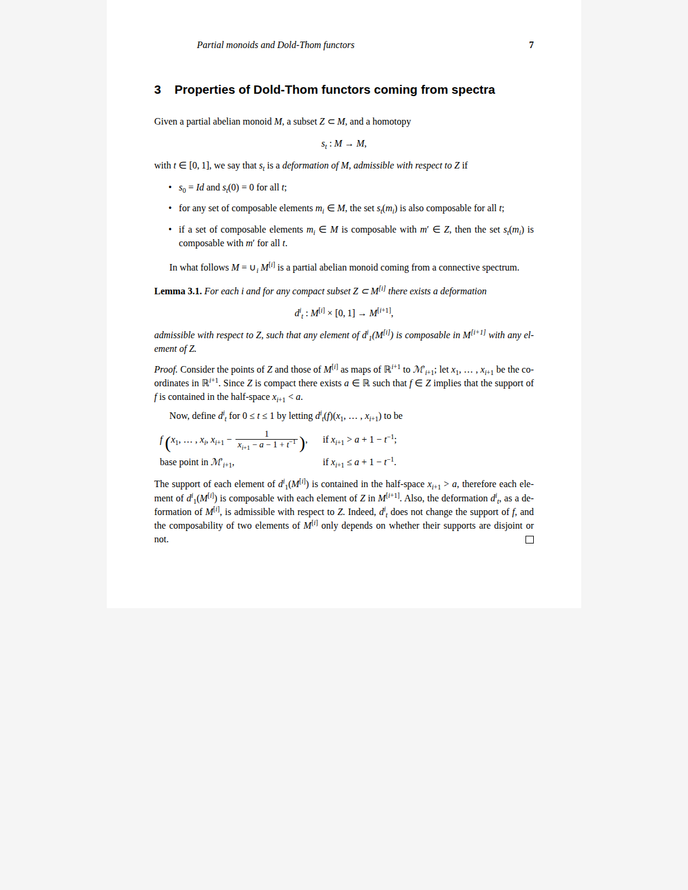Partial monoids and Dold-Thom functors 7
3 Properties of Dold-Thom functors coming from spectra
Given a partial abelian monoid M, a subset Z ⊂ M, and a homotopy
st : M → M,
with t ∈ [0, 1], we say that st is a deformation of M, admissible with respect to Z if
s0 = Id and st(0) = 0 for all t;
for any set of composable elements mi ∈ M, the set st(mi) is also composable for all t;
if a set of composable elements mi ∈ M is composable with m′ ∈ Z, then the set st(mi) is composable with m′ for all t.
In what follows M = ∪i M[i] is a partial abelian monoid coming from a connective spectrum.
Lemma 3.1. For each i and for any compact subset Z ⊂ M[i] there exists a deformation
dit : M[i] × [0, 1] → M[i+1],
admissible with respect to Z, such that any element of di1(M[i]) is composable in M[i+1] with any element of Z.
Proof. Consider the points of Z and those of M[i] as maps of ℝi+1 to ℳ′i+1; let x1, … , xi+1 be the coordinates in ℝi+1. Since Z is compact there exists a ∈ ℝ such that f ∈ Z implies that the support of f is contained in the half-space xi+1 < a.
Now, define dit for 0 ≤ t ≤ 1 by letting dit(f)(x1, … , xi+1) to be
f (x1, … , xi, xi+1 − 1 xi+1 − a − 1 + t−1),
if xi+1 > a + 1 − t−1;
base point in ℳ′i+1,
if xi+1 ≤ a + 1 − t−1.
The support of each element of di1(M[i]) is contained in the half-space xi+1 > a, therefore each element of di1(M[i]) is composable with each element of Z in M[i+1]. Also, the deformation dit, as a deformation of M[i], is admissible with respect to Z. Indeed, dit does not change the support of f, and the composability of two elements of M[i] only depends on whether their supports are disjoint or not.